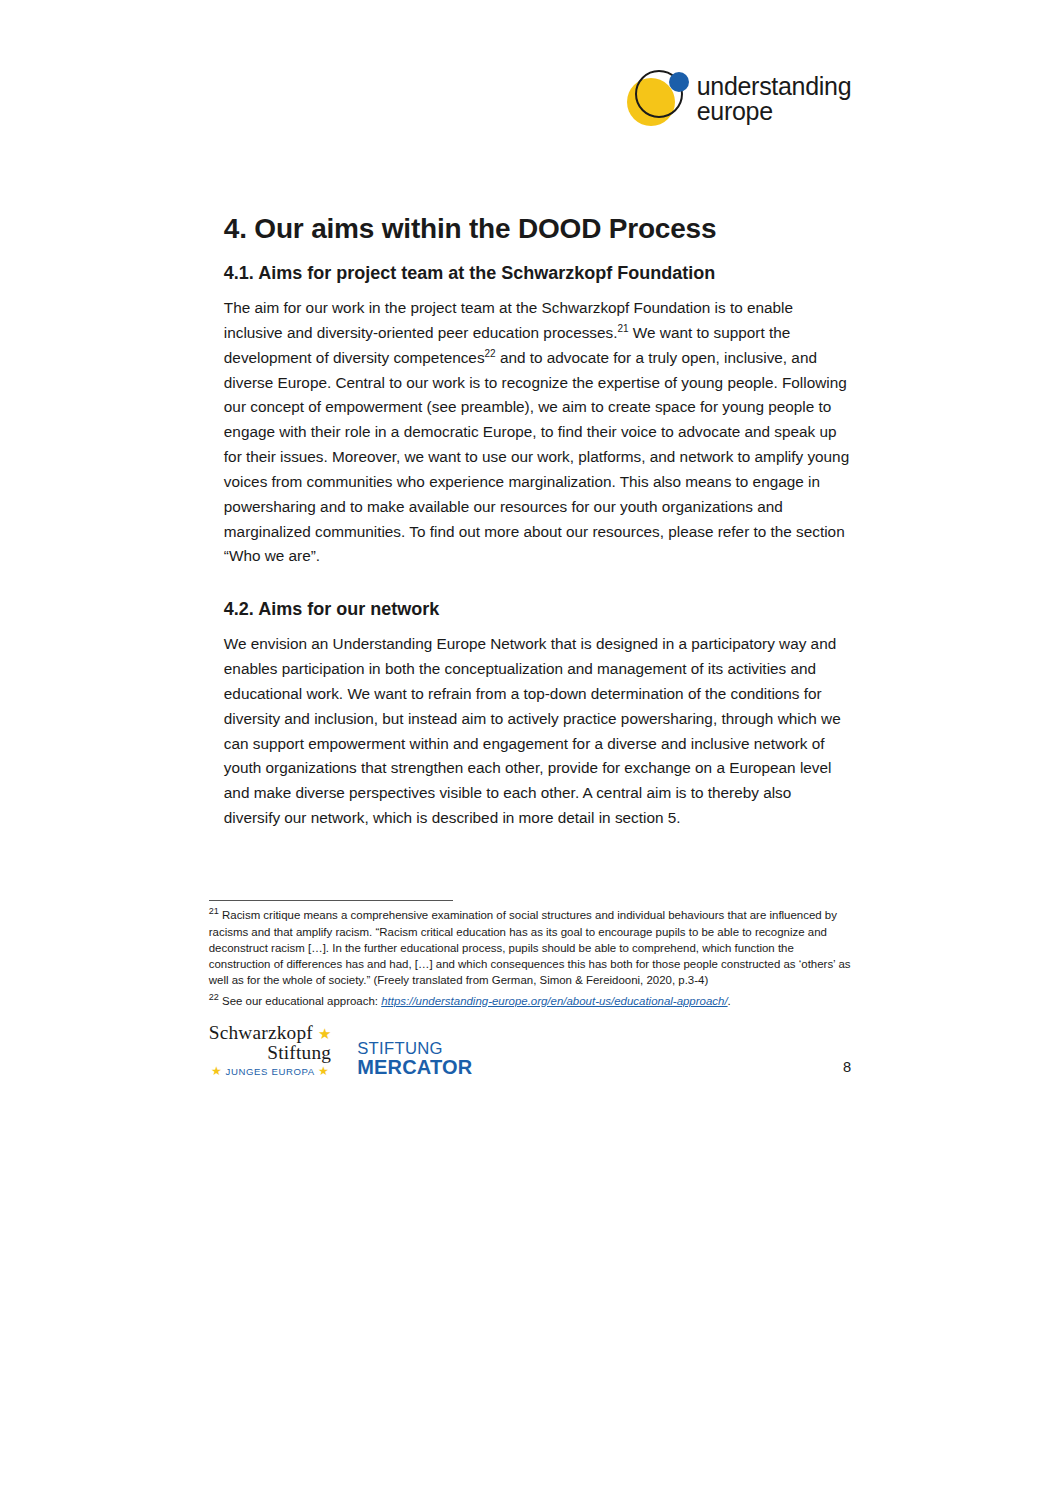understanding
europe
4. Our aims within the DOOD Process
4.1. Aims for project team at the Schwarzkopf Foundation
The aim for our work in the project team at the Schwarzkopf Foundation is to enable inclusive and diversity-oriented peer education processes.21 We want to support the development of diversity competences22 and to advocate for a truly open, inclusive, and diverse Europe. Central to our work is to recognize the expertise of young people. Following our concept of empowerment (see preamble), we aim to create space for young people to engage with their role in a democratic Europe, to find their voice to advocate and speak up for their issues. Moreover, we want to use our work, platforms, and network to amplify young voices from communities who experience marginalization. This also means to engage in powersharing and to make available our resources for our youth organizations and marginalized communities. To find out more about our resources, please refer to the section “Who we are”.
4.2. Aims for our network
We envision an Understanding Europe Network that is designed in a participatory way and enables participation in both the conceptualization and management of its activities and educational work. We want to refrain from a top-down determination of the conditions for diversity and inclusion, but instead aim to actively practice powersharing, through which we can support empowerment within and engagement for a diverse and inclusive network of youth organizations that strengthen each other, provide for exchange on a European level and make diverse perspectives visible to each other. A central aim is to thereby also diversify our network, which is described in more detail in section 5.
21 Racism critique means a comprehensive examination of social structures and individual behaviours that are influenced by racisms and that amplify racism. “Racism critical education has as its goal to encourage pupils to be able to recognize and deconstruct racism […]. In the further educational process, pupils should be able to comprehend, which function the construction of differences has and had, […] and which consequences this has both for those people constructed as ‘others’ as well as for the whole of society.” (Freely translated from German, Simon & Fereidooni, 2020, p.3-4)
22 See our educational approach: https://understanding-europe.org/en/about-us/educational-approach/.
Schwarzkopf ★
Stiftung
★ JUNGES EUROPA ★
STIFTUNG
MERCATOR
8